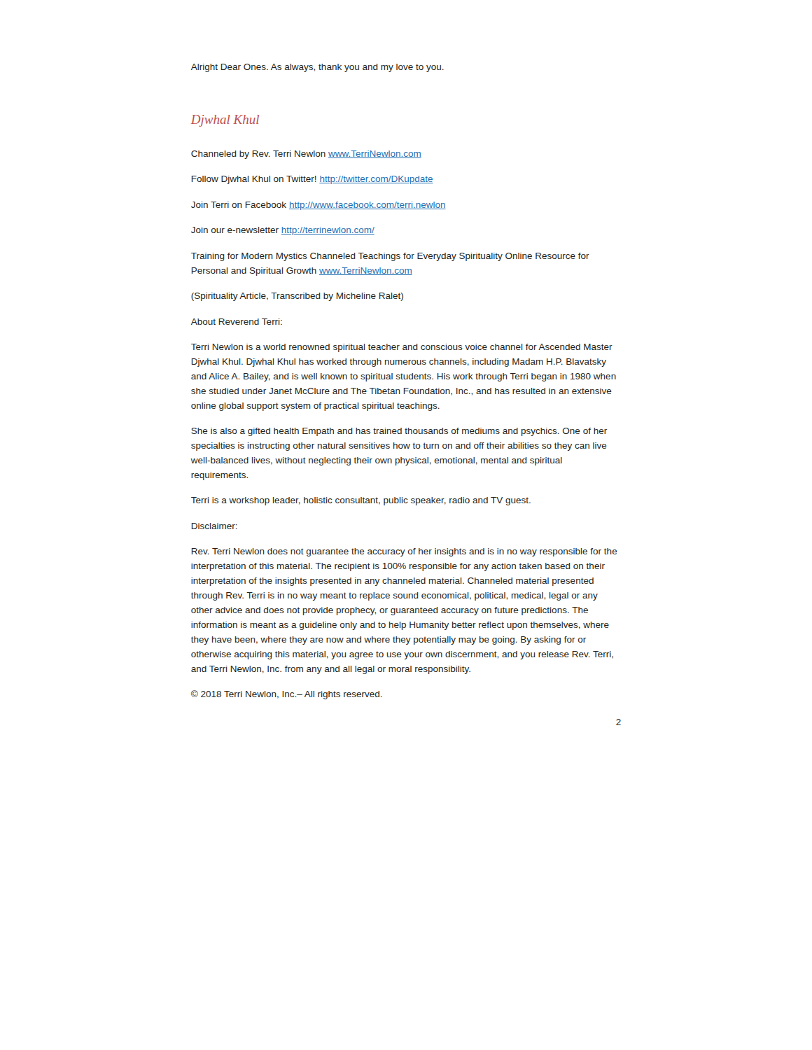Alright Dear Ones. As always, thank you and my love to you.
Djwhal Khul
Channeled by Rev. Terri Newlon www.TerriNewlon.com
Follow Djwhal Khul on Twitter! http://twitter.com/DKupdate
Join Terri on Facebook http://www.facebook.com/terri.newlon
Join our e-newsletter http://terrinewlon.com/
Training for Modern Mystics Channeled Teachings for Everyday Spirituality Online Resource for Personal and Spiritual Growth www.TerriNewlon.com
(Spirituality Article, Transcribed by Micheline Ralet)
About Reverend Terri:
Terri Newlon is a world renowned spiritual teacher and conscious voice channel for Ascended Master Djwhal Khul. Djwhal Khul has worked through numerous channels, including Madam H.P. Blavatsky and Alice A. Bailey, and is well known to spiritual students. His work through Terri began in 1980 when she studied under Janet McClure and The Tibetan Foundation, Inc., and has resulted in an extensive online global support system of practical spiritual teachings.
She is also a gifted health Empath and has trained thousands of mediums and psychics. One of her specialties is instructing other natural sensitives how to turn on and off their abilities so they can live well-balanced lives, without neglecting their own physical, emotional, mental and spiritual requirements.
Terri is a workshop leader, holistic consultant, public speaker, radio and TV guest.
Disclaimer:
Rev. Terri Newlon does not guarantee the accuracy of her insights and is in no way responsible for the interpretation of this material. The recipient is 100% responsible for any action taken based on their interpretation of the insights presented in any channeled material. Channeled material presented through Rev. Terri is in no way meant to replace sound economical, political, medical, legal or any other advice and does not provide prophecy, or guaranteed accuracy on future predictions. The information is meant as a guideline only and to help Humanity better reflect upon themselves, where they have been, where they are now and where they potentially may be going. By asking for or otherwise acquiring this material, you agree to use your own discernment, and you release Rev. Terri, and Terri Newlon, Inc. from any and all legal or moral responsibility.
© 2018 Terri Newlon, Inc.– All rights reserved.
2